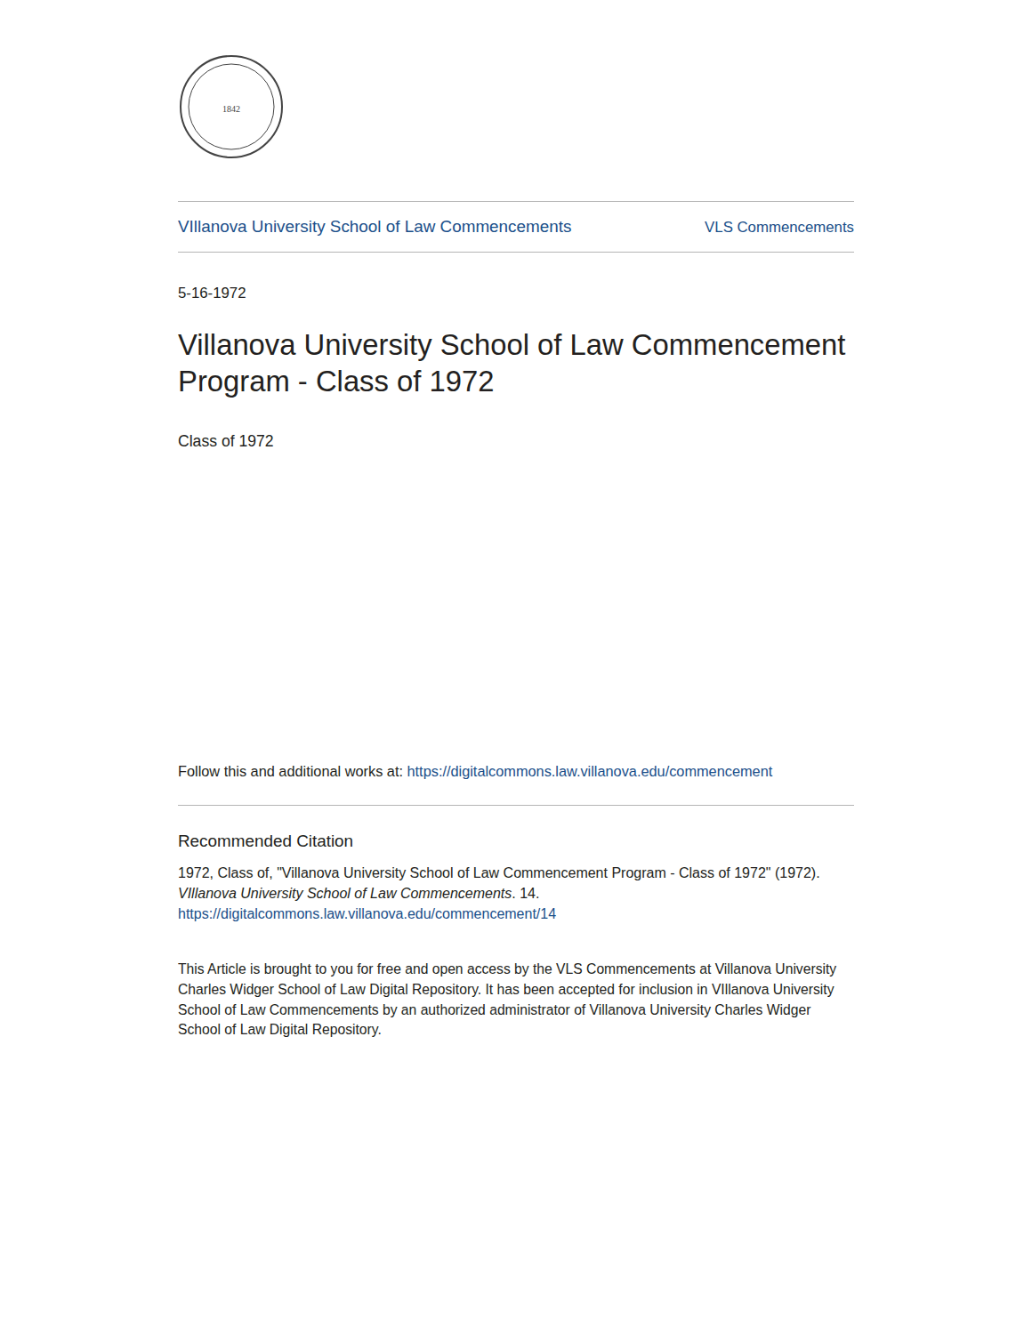VIllanova University School of Law Commencements
VLS Commencements
5-16-1972
Villanova University School of Law Commencement Program - Class of 1972
Class of 1972
Follow this and additional works at: https://digitalcommons.law.villanova.edu/commencement
Recommended Citation
1972, Class of, "Villanova University School of Law Commencement Program - Class of 1972" (1972). VIllanova University School of Law Commencements. 14.
https://digitalcommons.law.villanova.edu/commencement/14
This Article is brought to you for free and open access by the VLS Commencements at Villanova University Charles Widger School of Law Digital Repository. It has been accepted for inclusion in VIllanova University School of Law Commencements by an authorized administrator of Villanova University Charles Widger School of Law Digital Repository.